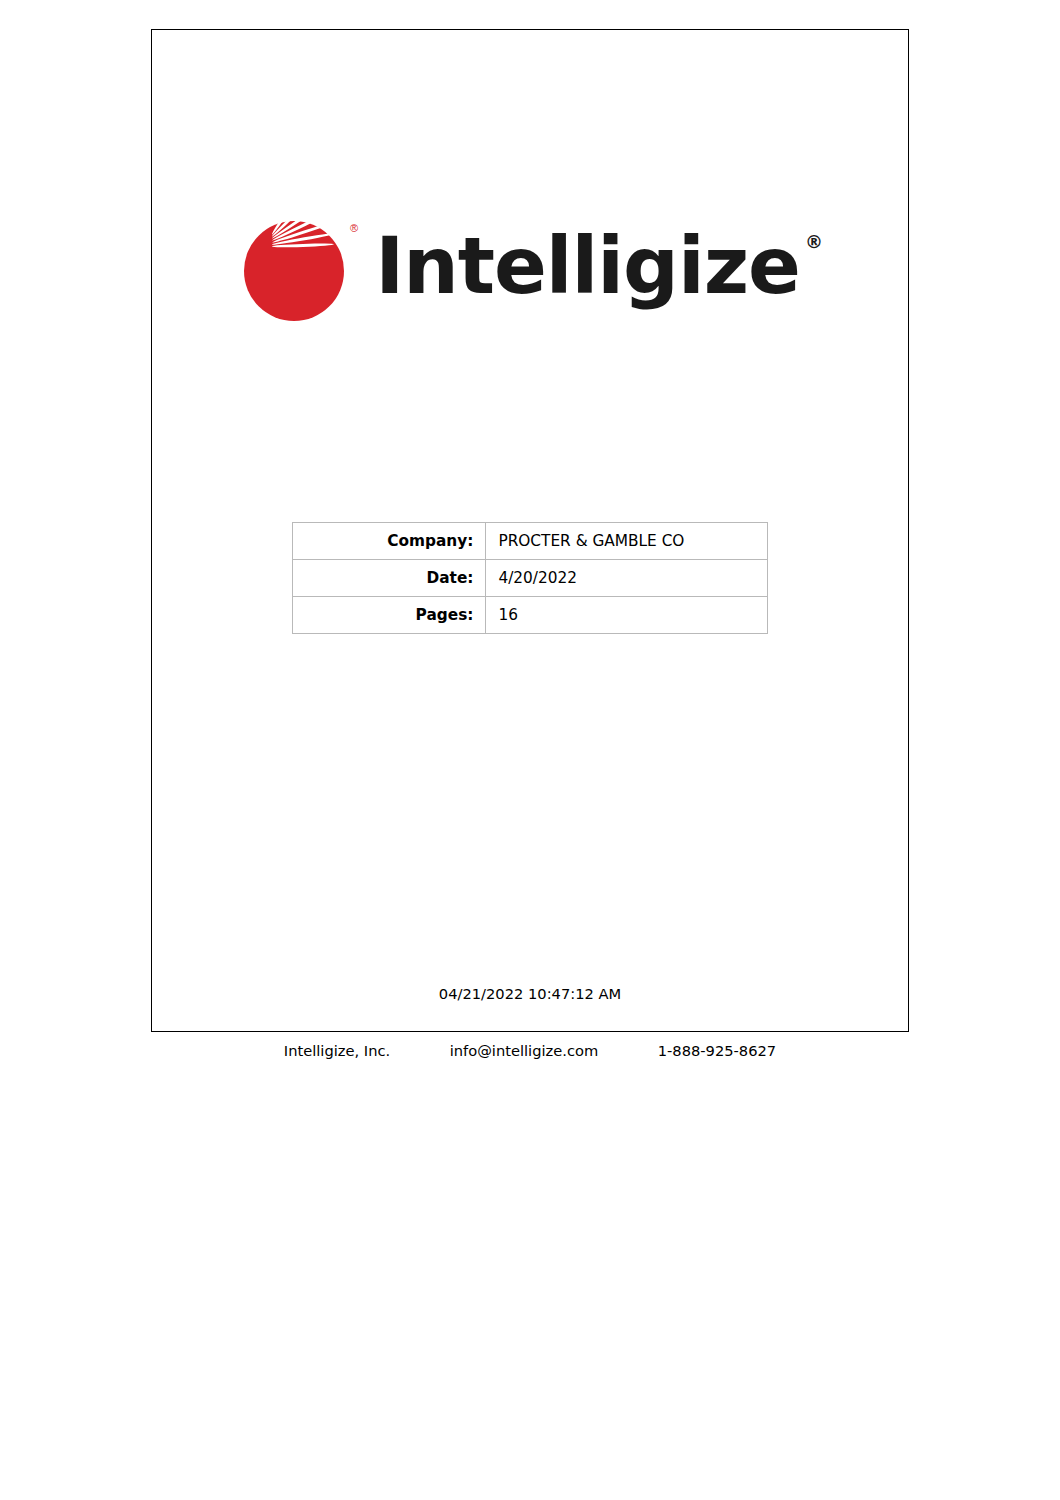® Intelligize®
| Company: | PROCTER & GAMBLE CO |
| Date: | 4/20/2022 |
| Pages: | 16 |
04/21/2022 10:47:12 AM
Intelligize, Inc. info@intelligize.com 1-888-925-8627